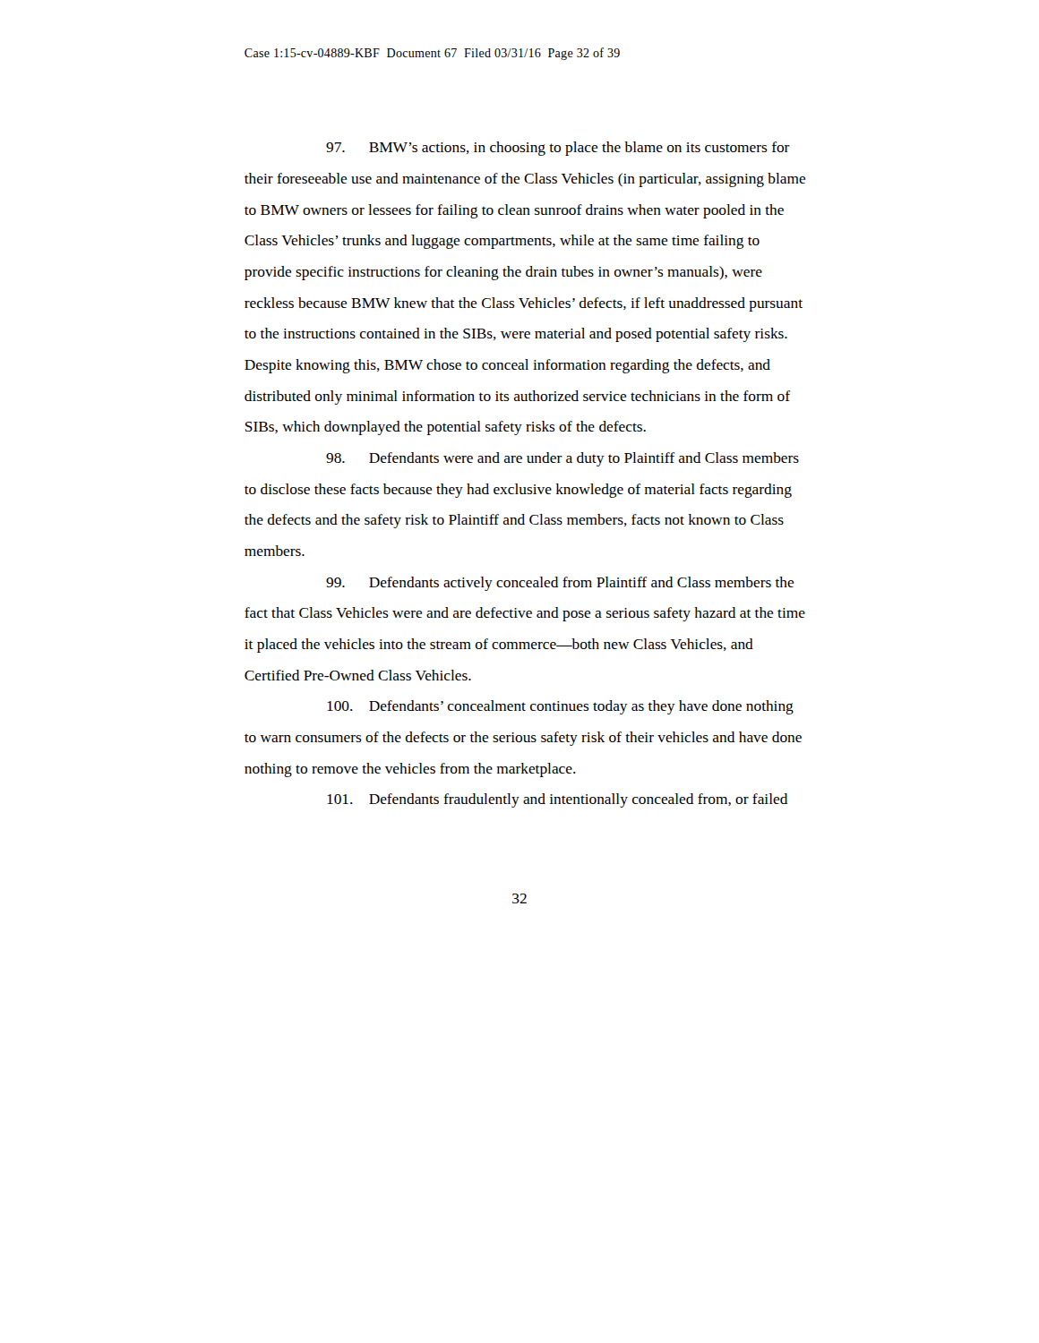Case 1:15-cv-04889-KBF Document 67 Filed 03/31/16 Page 32 of 39
97. BMW’s actions, in choosing to place the blame on its customers for their foreseeable use and maintenance of the Class Vehicles (in particular, assigning blame to BMW owners or lessees for failing to clean sunroof drains when water pooled in the Class Vehicles’ trunks and luggage compartments, while at the same time failing to provide specific instructions for cleaning the drain tubes in owner’s manuals), were reckless because BMW knew that the Class Vehicles’ defects, if left unaddressed pursuant to the instructions contained in the SIBs, were material and posed potential safety risks. Despite knowing this, BMW chose to conceal information regarding the defects, and distributed only minimal information to its authorized service technicians in the form of SIBs, which downplayed the potential safety risks of the defects.
98. Defendants were and are under a duty to Plaintiff and Class members to disclose these facts because they had exclusive knowledge of material facts regarding the defects and the safety risk to Plaintiff and Class members, facts not known to Class members.
99. Defendants actively concealed from Plaintiff and Class members the fact that Class Vehicles were and are defective and pose a serious safety hazard at the time it placed the vehicles into the stream of commerce—both new Class Vehicles, and Certified Pre-Owned Class Vehicles.
100. Defendants’ concealment continues today as they have done nothing to warn consumers of the defects or the serious safety risk of their vehicles and have done nothing to remove the vehicles from the marketplace.
101. Defendants fraudulently and intentionally concealed from, or failed
32